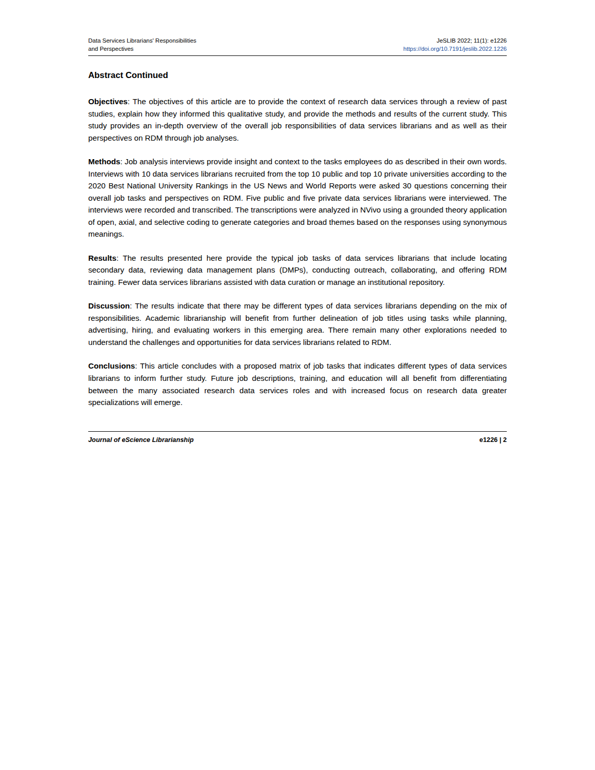Data Services Librarians' Responsibilities
and Perspectives
JeSLIB 2022; 11(1): e1226
https://doi.org/10.7191/jeslib.2022.1226
Abstract Continued
Objectives: The objectives of this article are to provide the context of research data services through a review of past studies, explain how they informed this qualitative study, and provide the methods and results of the current study. This study provides an in-depth overview of the overall job responsibilities of data services librarians and as well as their perspectives on RDM through job analyses.
Methods: Job analysis interviews provide insight and context to the tasks employees do as described in their own words. Interviews with 10 data services librarians recruited from the top 10 public and top 10 private universities according to the 2020 Best National University Rankings in the US News and World Reports were asked 30 questions concerning their overall job tasks and perspectives on RDM. Five public and five private data services librarians were interviewed. The interviews were recorded and transcribed. The transcriptions were analyzed in NVivo using a grounded theory application of open, axial, and selective coding to generate categories and broad themes based on the responses using synonymous meanings.
Results: The results presented here provide the typical job tasks of data services librarians that include locating secondary data, reviewing data management plans (DMPs), conducting outreach, collaborating, and offering RDM training. Fewer data services librarians assisted with data curation or manage an institutional repository.
Discussion: The results indicate that there may be different types of data services librarians depending on the mix of responsibilities. Academic librarianship will benefit from further delineation of job titles using tasks while planning, advertising, hiring, and evaluating workers in this emerging area. There remain many other explorations needed to understand the challenges and opportunities for data services librarians related to RDM.
Conclusions: This article concludes with a proposed matrix of job tasks that indicates different types of data services librarians to inform further study. Future job descriptions, training, and education will all benefit from differentiating between the many associated research data services roles and with increased focus on research data greater specializations will emerge.
Journal of eScience Librarianship
e1226 | 2